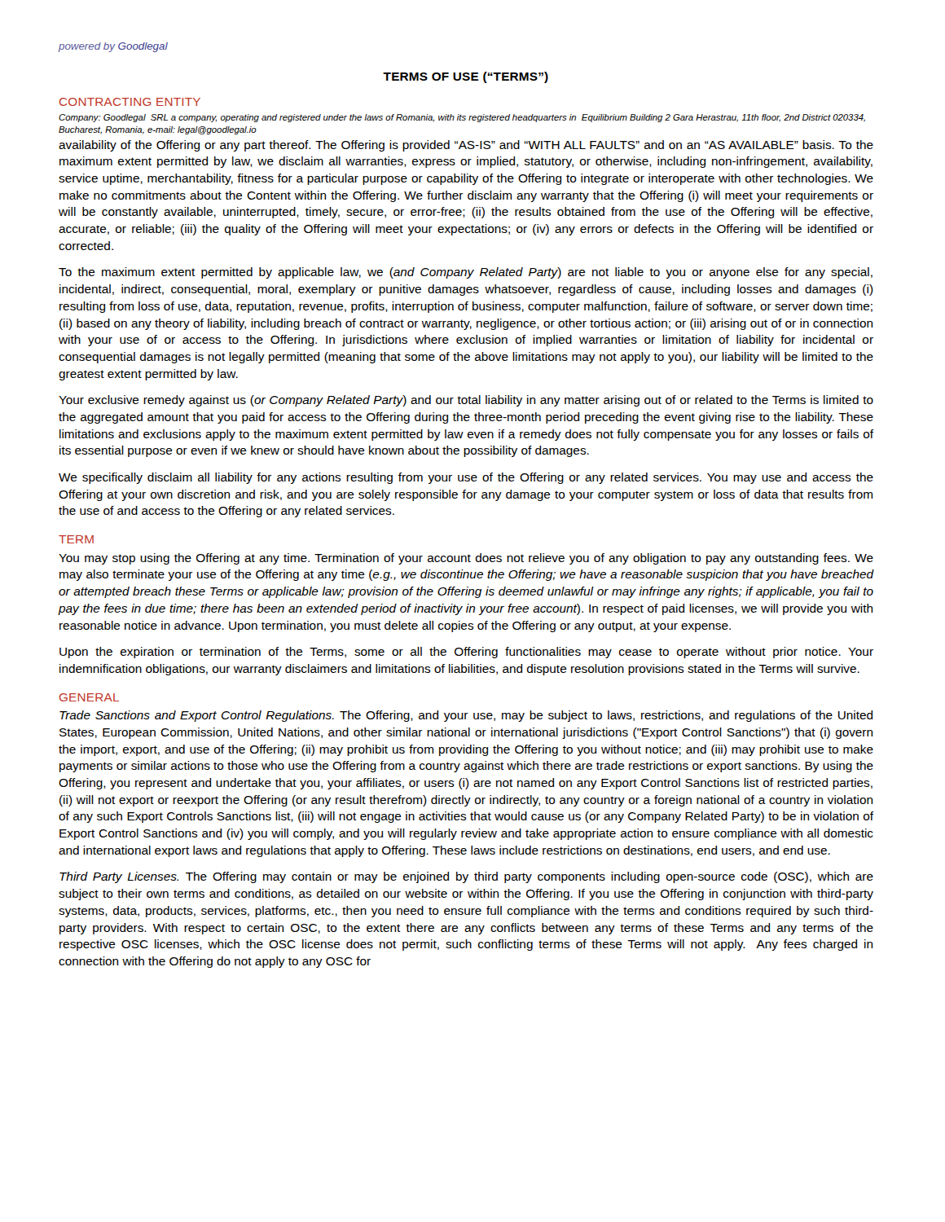powered by Goodlegal
TERMS OF USE (“TERMS”)
CONTRACTING ENTITY
Company: Goodlegal SRL a company, operating and registered under the laws of Romania, with its registered headquarters in Equilibrium Building 2 Gara Herastrau, 11th floor, 2nd District 020334, Bucharest, Romania, e-mail: legal@goodlegal.io
availability of the Offering or any part thereof. The Offering is provided “AS-IS” and “WITH ALL FAULTS” and on an “AS AVAILABLE” basis. To the maximum extent permitted by law, we disclaim all warranties, express or implied, statutory, or otherwise, including non-infringement, availability, service uptime, merchantability, fitness for a particular purpose or capability of the Offering to integrate or interoperate with other technologies. We make no commitments about the Content within the Offering. We further disclaim any warranty that the Offering (i) will meet your requirements or will be constantly available, uninterrupted, timely, secure, or error-free; (ii) the results obtained from the use of the Offering will be effective, accurate, or reliable; (iii) the quality of the Offering will meet your expectations; or (iv) any errors or defects in the Offering will be identified or corrected.
To the maximum extent permitted by applicable law, we (and Company Related Party) are not liable to you or anyone else for any special, incidental, indirect, consequential, moral, exemplary or punitive damages whatsoever, regardless of cause, including losses and damages (i) resulting from loss of use, data, reputation, revenue, profits, interruption of business, computer malfunction, failure of software, or server down time; (ii) based on any theory of liability, including breach of contract or warranty, negligence, or other tortious action; or (iii) arising out of or in connection with your use of or access to the Offering. In jurisdictions where exclusion of implied warranties or limitation of liability for incidental or consequential damages is not legally permitted (meaning that some of the above limitations may not apply to you), our liability will be limited to the greatest extent permitted by law.
Your exclusive remedy against us (or Company Related Party) and our total liability in any matter arising out of or related to the Terms is limited to the aggregated amount that you paid for access to the Offering during the three-month period preceding the event giving rise to the liability. These limitations and exclusions apply to the maximum extent permitted by law even if a remedy does not fully compensate you for any losses or fails of its essential purpose or even if we knew or should have known about the possibility of damages.
We specifically disclaim all liability for any actions resulting from your use of the Offering or any related services. You may use and access the Offering at your own discretion and risk, and you are solely responsible for any damage to your computer system or loss of data that results from the use of and access to the Offering or any related services.
TERM
You may stop using the Offering at any time. Termination of your account does not relieve you of any obligation to pay any outstanding fees. We may also terminate your use of the Offering at any time (e.g., we discontinue the Offering; we have a reasonable suspicion that you have breached or attempted breach these Terms or applicable law; provision of the Offering is deemed unlawful or may infringe any rights; if applicable, you fail to pay the fees in due time; there has been an extended period of inactivity in your free account). In respect of paid licenses, we will provide you with reasonable notice in advance. Upon termination, you must delete all copies of the Offering or any output, at your expense.
Upon the expiration or termination of the Terms, some or all the Offering functionalities may cease to operate without prior notice. Your indemnification obligations, our warranty disclaimers and limitations of liabilities, and dispute resolution provisions stated in the Terms will survive.
GENERAL
Trade Sanctions and Export Control Regulations. The Offering, and your use, may be subject to laws, restrictions, and regulations of the United States, European Commission, United Nations, and other similar national or international jurisdictions ("Export Control Sanctions") that (i) govern the import, export, and use of the Offering; (ii) may prohibit us from providing the Offering to you without notice; and (iii) may prohibit use to make payments or similar actions to those who use the Offering from a country against which there are trade restrictions or export sanctions. By using the Offering, you represent and undertake that you, your affiliates, or users (i) are not named on any Export Control Sanctions list of restricted parties, (ii) will not export or reexport the Offering (or any result therefrom) directly or indirectly, to any country or a foreign national of a country in violation of any such Export Controls Sanctions list, (iii) will not engage in activities that would cause us (or any Company Related Party) to be in violation of Export Control Sanctions and (iv) you will comply, and you will regularly review and take appropriate action to ensure compliance with all domestic and international export laws and regulations that apply to Offering. These laws include restrictions on destinations, end users, and end use.
Third Party Licenses. The Offering may contain or may be enjoined by third party components including open-source code (OSC), which are subject to their own terms and conditions, as detailed on our website or within the Offering. If you use the Offering in conjunction with third-party systems, data, products, services, platforms, etc., then you need to ensure full compliance with the terms and conditions required by such third-party providers. With respect to certain OSC, to the extent there are any conflicts between any terms of these Terms and any terms of the respective OSC licenses, which the OSC license does not permit, such conflicting terms of these Terms will not apply. Any fees charged in connection with the Offering do not apply to any OSC for